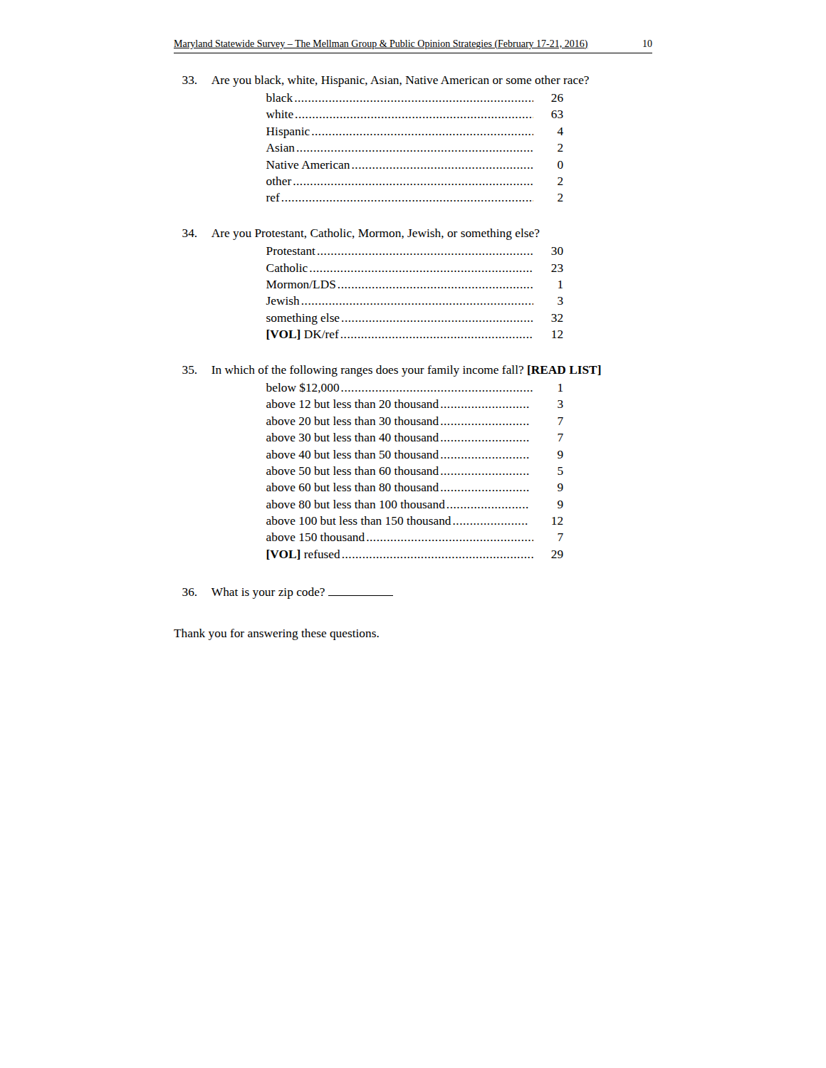Maryland Statewide Survey – The Mellman Group & Public Opinion Strategies (February 17-21, 2016) 10
33.
Are you black, white, Hispanic, Asian, Native American or some other race?
black......................................................................... 26
white......................................................................... 63
Hispanic.................................................................... 4
Asian......................................................................... 2
Native American...................................................... 0
other......................................................................... 2
ref............................................................................. 2
34.
Are you Protestant, Catholic, Mormon, Jewish, or something else?
Protestant................................................................... 30
Catholic..................................................................... 23
Mormon/LDS.......................................................... 1
Jewish....................................................................... 3
something else.......................................................... 32
[VOL] DK/ref......................................................... 12
35.
In which of the following ranges does your family income fall? [READ LIST]
below $12,000.......................................................... 1
above 12 but less than 20 thousand.......................... 3
above 20 but less than 30 thousand.......................... 7
above 30 but less than 40 thousand.......................... 7
above 40 but less than 50 thousand.......................... 9
above 50 but less than 60 thousand.......................... 5
above 60 but less than 80 thousand.......................... 9
above 80 but less than 100 thousand........................ 9
above 100 but less than 150 thousand...................... 12
above 150 thousand.................................................. 7
[VOL] refused......................................................... 29
36.
What is your zip code?
Thank you for answering these questions.